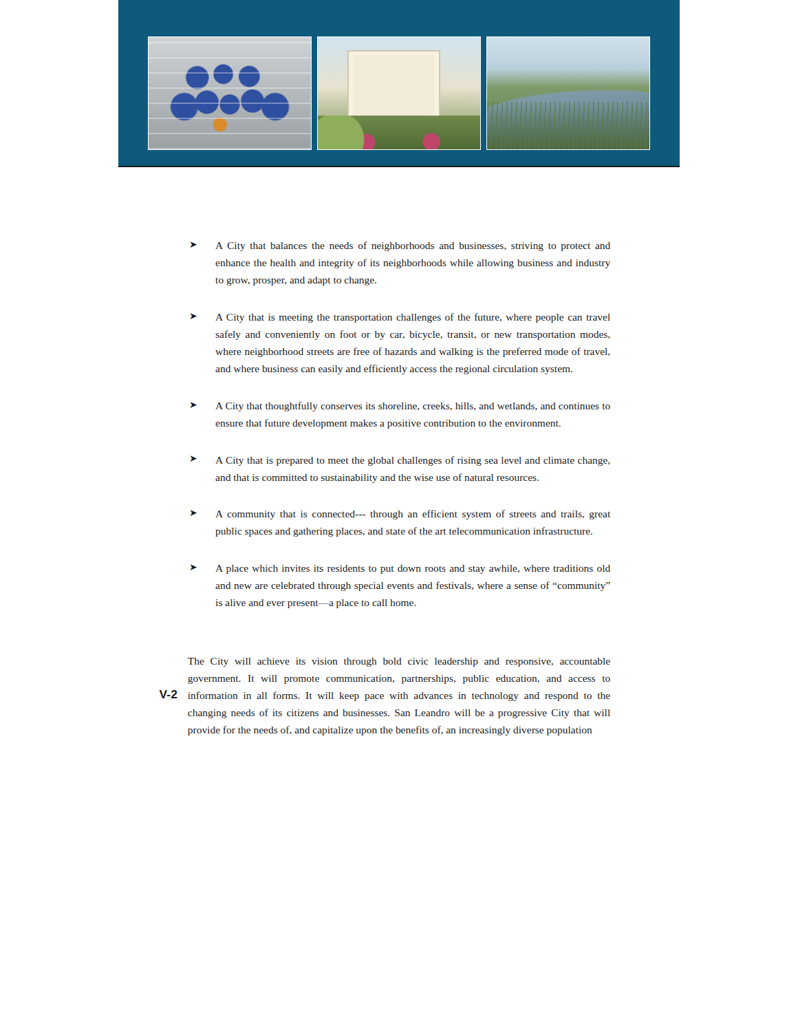A City that balances the needs of neighborhoods and businesses, striving to protect and enhance the health and integrity of its neighborhoods while allowing business and industry to grow, prosper, and adapt to change.
A City that is meeting the transportation challenges of the future, where people can travel safely and conveniently on foot or by car, bicycle, transit, or new transportation modes, where neighborhood streets are free of hazards and walking is the preferred mode of travel, and where business can easily and efficiently access the regional circulation system.
A City that thoughtfully conserves its shoreline, creeks, hills, and wetlands, and continues to ensure that future development makes a positive contribution to the environment.
A City that is prepared to meet the global challenges of rising sea level and climate change, and that is committed to sustainability and the wise use of natural resources.
A community that is connected--- through an efficient system of streets and trails, great public spaces and gathering places, and state of the art telecommunication infrastructure.
A place which invites its residents to put down roots and stay awhile, where traditions old and new are celebrated through special events and festivals, where a sense of “community” is alive and ever present—a place to call home.
The City will achieve its vision through bold civic leadership and responsive, accountable government. It will promote communication, partnerships, public education, and access to information in all forms. It will keep pace with advances in technology and respond to the changing needs of its citizens and businesses. San Leandro will be a progressive City that will provide for the needs of, and capitalize upon the benefits of, an increasingly diverse population
V-2